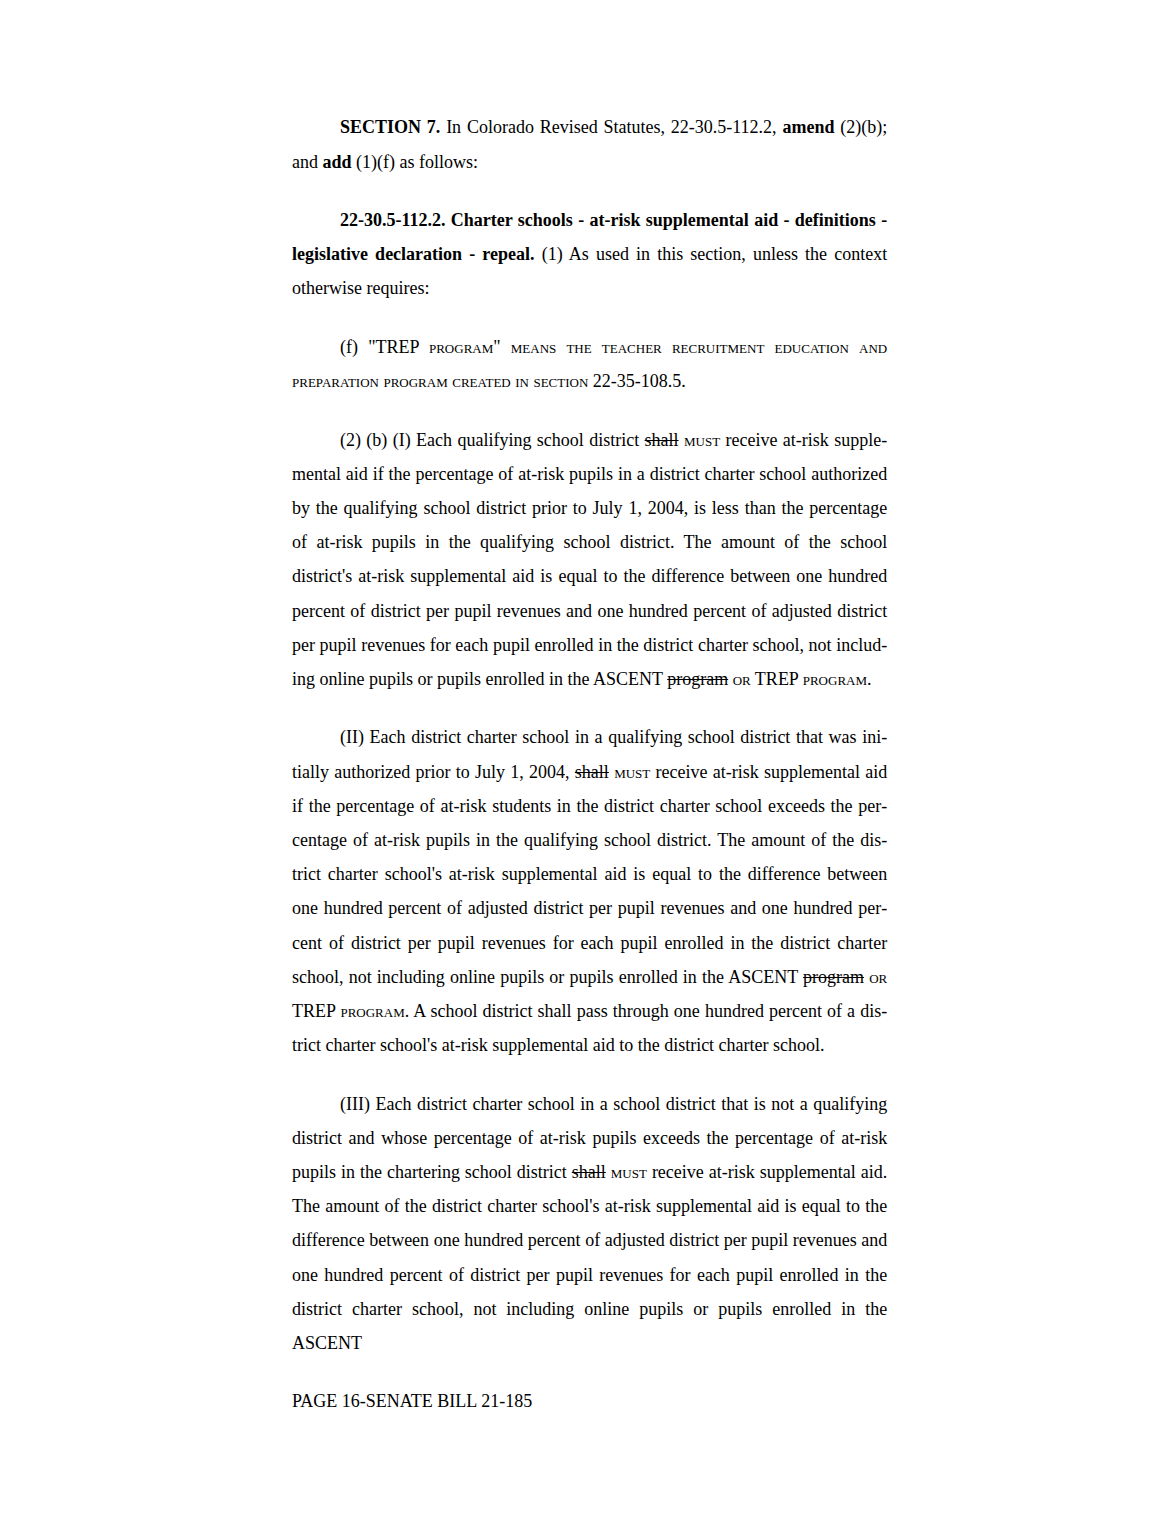SECTION 7. In Colorado Revised Statutes, 22-30.5-112.2, amend (2)(b); and add (1)(f) as follows:
22-30.5-112.2. Charter schools - at-risk supplemental aid - definitions - legislative declaration - repeal. (1) As used in this section, unless the context otherwise requires:
(f) "TREP program" means the teacher recruitment education and preparation program created in section 22-35-108.5.
(2) (b) (I) Each qualifying school district shall must receive at-risk supplemental aid if the percentage of at-risk pupils in a district charter school authorized by the qualifying school district prior to July 1, 2004, is less than the percentage of at-risk pupils in the qualifying school district. The amount of the school district's at-risk supplemental aid is equal to the difference between one hundred percent of district per pupil revenues and one hundred percent of adjusted district per pupil revenues for each pupil enrolled in the district charter school, not including online pupils or pupils enrolled in the ASCENT program or TREP program.
(II) Each district charter school in a qualifying school district that was initially authorized prior to July 1, 2004, shall must receive at-risk supplemental aid if the percentage of at-risk students in the district charter school exceeds the percentage of at-risk pupils in the qualifying school district. The amount of the district charter school's at-risk supplemental aid is equal to the difference between one hundred percent of adjusted district per pupil revenues and one hundred percent of district per pupil revenues for each pupil enrolled in the district charter school, not including online pupils or pupils enrolled in the ASCENT program or TREP program. A school district shall pass through one hundred percent of a district charter school's at-risk supplemental aid to the district charter school.
(III) Each district charter school in a school district that is not a qualifying district and whose percentage of at-risk pupils exceeds the percentage of at-risk pupils in the chartering school district shall must receive at-risk supplemental aid. The amount of the district charter school's at-risk supplemental aid is equal to the difference between one hundred percent of adjusted district per pupil revenues and one hundred percent of district per pupil revenues for each pupil enrolled in the district charter school, not including online pupils or pupils enrolled in the ASCENT
PAGE 16-SENATE BILL 21-185